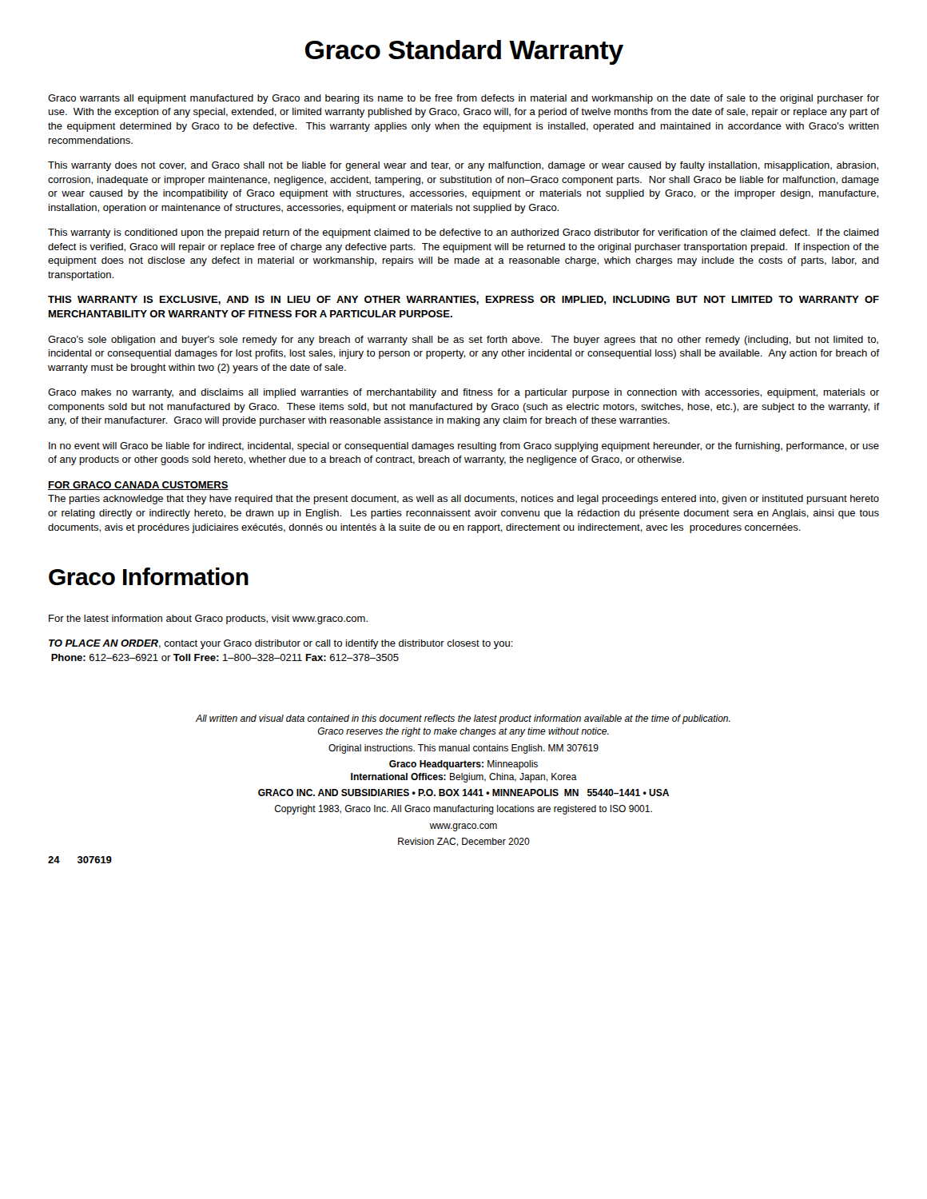Graco Standard Warranty
Graco warrants all equipment manufactured by Graco and bearing its name to be free from defects in material and workmanship on the date of sale to the original purchaser for use. With the exception of any special, extended, or limited warranty published by Graco, Graco will, for a period of twelve months from the date of sale, repair or replace any part of the equipment determined by Graco to be defective. This warranty applies only when the equipment is installed, operated and maintained in accordance with Graco's written recommendations.
This warranty does not cover, and Graco shall not be liable for general wear and tear, or any malfunction, damage or wear caused by faulty installation, misapplication, abrasion, corrosion, inadequate or improper maintenance, negligence, accident, tampering, or substitution of non–Graco component parts. Nor shall Graco be liable for malfunction, damage or wear caused by the incompatibility of Graco equipment with structures, accessories, equipment or materials not supplied by Graco, or the improper design, manufacture, installation, operation or maintenance of structures, accessories, equipment or materials not supplied by Graco.
This warranty is conditioned upon the prepaid return of the equipment claimed to be defective to an authorized Graco distributor for verification of the claimed defect. If the claimed defect is verified, Graco will repair or replace free of charge any defective parts. The equipment will be returned to the original purchaser transportation prepaid. If inspection of the equipment does not disclose any defect in material or workmanship, repairs will be made at a reasonable charge, which charges may include the costs of parts, labor, and transportation.
THIS WARRANTY IS EXCLUSIVE, AND IS IN LIEU OF ANY OTHER WARRANTIES, EXPRESS OR IMPLIED, INCLUDING BUT NOT LIMITED TO WARRANTY OF MERCHANTABILITY OR WARRANTY OF FITNESS FOR A PARTICULAR PURPOSE.
Graco's sole obligation and buyer's sole remedy for any breach of warranty shall be as set forth above. The buyer agrees that no other remedy (including, but not limited to, incidental or consequential damages for lost profits, lost sales, injury to person or property, or any other incidental or consequential loss) shall be available. Any action for breach of warranty must be brought within two (2) years of the date of sale.
Graco makes no warranty, and disclaims all implied warranties of merchantability and fitness for a particular purpose in connection with accessories, equipment, materials or components sold but not manufactured by Graco. These items sold, but not manufactured by Graco (such as electric motors, switches, hose, etc.), are subject to the warranty, if any, of their manufacturer. Graco will provide purchaser with reasonable assistance in making any claim for breach of these warranties.
In no event will Graco be liable for indirect, incidental, special or consequential damages resulting from Graco supplying equipment hereunder, or the furnishing, performance, or use of any products or other goods sold hereto, whether due to a breach of contract, breach of warranty, the negligence of Graco, or otherwise.
FOR GRACO CANADA CUSTOMERS
The parties acknowledge that they have required that the present document, as well as all documents, notices and legal proceedings entered into, given or instituted pursuant hereto or relating directly or indirectly hereto, be drawn up in English. Les parties reconnaissent avoir convenu que la rédaction du présente document sera en Anglais, ainsi que tous documents, avis et procédures judiciaires exécutés, donnés ou intentés à la suite de ou en rapport, directement ou indirectement, avec les procedures concernées.
Graco Information
For the latest information about Graco products, visit www.graco.com.
TO PLACE AN ORDER, contact your Graco distributor or call to identify the distributor closest to you:
Phone: 612–623–6921 or Toll Free: 1–800–328–0211 Fax: 612–378–3505
All written and visual data contained in this document reflects the latest product information available at the time of publication.
Graco reserves the right to make changes at any time without notice.
Original instructions. This manual contains English. MM 307619
Graco Headquarters: Minneapolis
International Offices: Belgium, China, Japan, Korea
GRACO INC. AND SUBSIDIARIES • P.O. BOX 1441 • MINNEAPOLIS MN 55440–1441 • USA
Copyright 1983, Graco Inc. All Graco manufacturing locations are registered to ISO 9001.
www.graco.com
Revision ZAC, December 2020
24307619